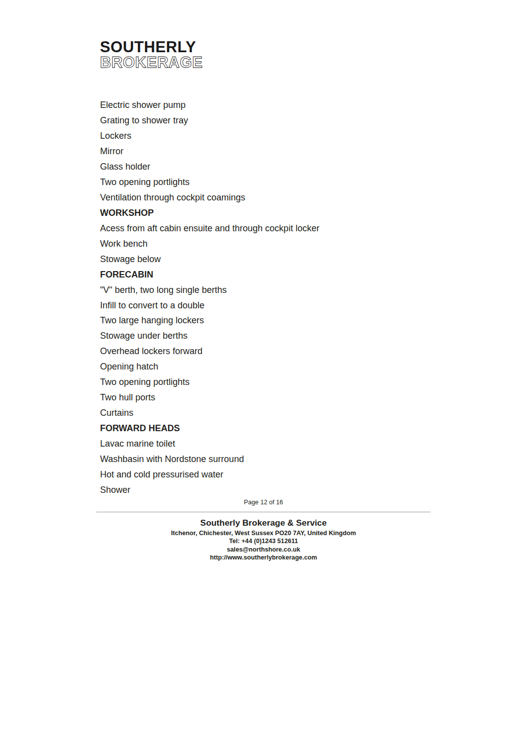SOUTHERLY BROKERAGE
Electric shower pump
Grating to shower tray
Lockers
Mirror
Glass holder
Two opening portlights
Ventilation through cockpit coamings
WORKSHOP
Acess from aft cabin ensuite and through cockpit locker
Work bench
Stowage below
FORECABIN
"V" berth, two long single berths
Infill to convert to a double
Two large hanging lockers
Stowage under berths
Overhead lockers forward
Opening hatch
Two opening portlights
Two hull ports
Curtains
FORWARD HEADS
Lavac marine toilet
Washbasin with Nordstone surround
Hot and cold pressurised water
Shower
Page 12 of 16
Southerly Brokerage & Service
Itchenor, Chichester, West Sussex PO20 7AY, United Kingdom
Tel: +44 (0)1243 512611
sales@northshore.co.uk
http://www.southerlybrokerage.com